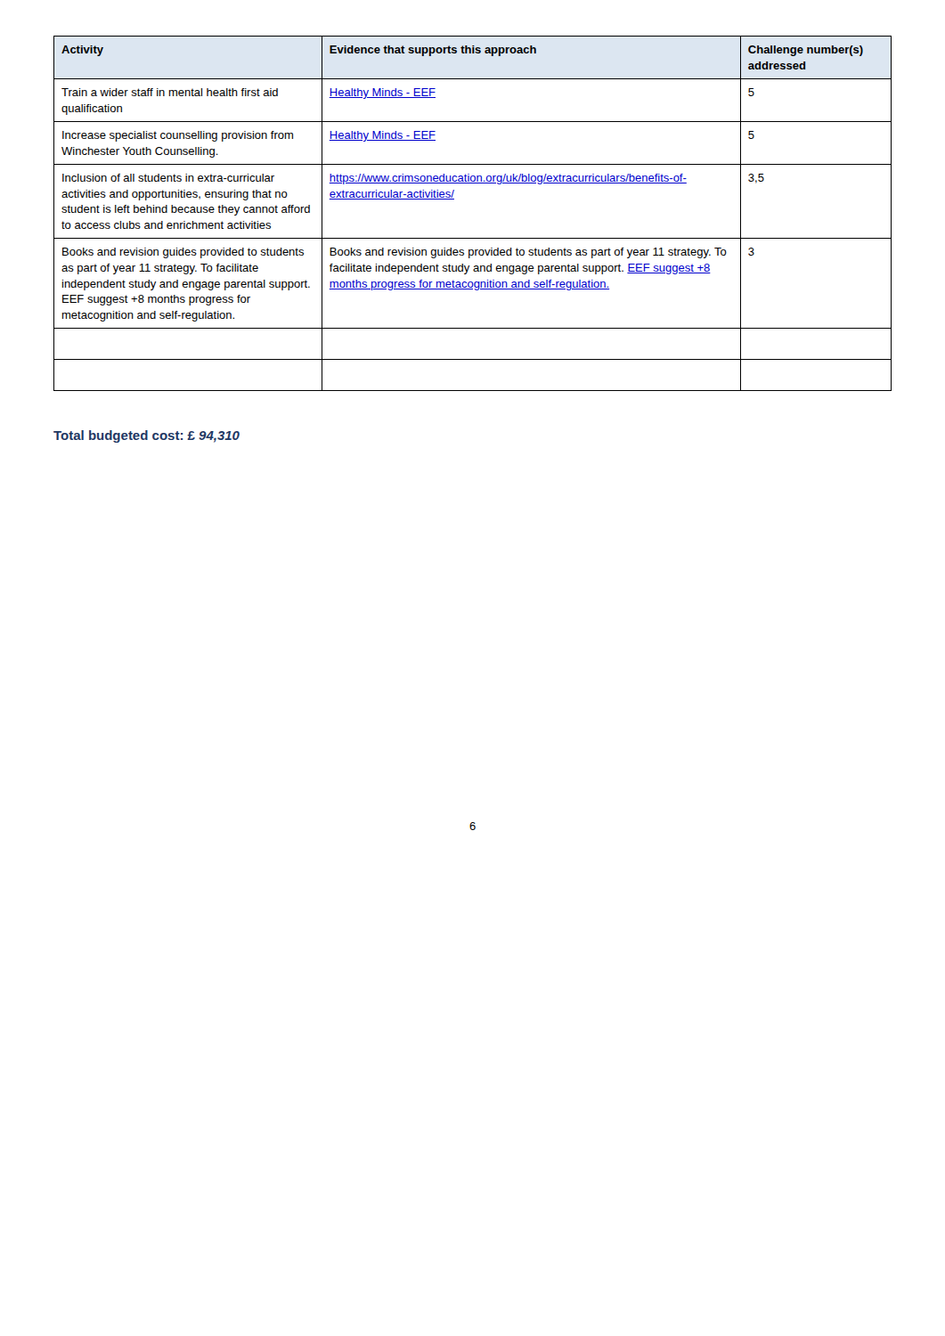| Activity | Evidence that supports this approach | Challenge number(s) addressed |
| --- | --- | --- |
| Train a wider staff in mental health first aid qualification | Healthy Minds - EEF | 5 |
| Increase specialist counselling provision from Winchester Youth Counselling. | Healthy Minds - EEF | 5 |
| Inclusion of all students in extra-curricular activities and opportunities, ensuring that no student is left behind because they cannot afford to access clubs and enrichment activities | https://www.crimsoneducation.org/uk/blog/extracurriculars/benefits-of-extracurricular-activities/ | 3,5 |
| Books and revision guides provided to students as part of year 11 strategy. To facilitate independent study and engage parental support. EEF suggest +8 months progress for metacognition and self-regulation. | Books and revision guides provided to students as part of year 11 strategy. To facilitate independent study and engage parental support. EEF suggest +8 months progress for metacognition and self-regulation. | 3 |
Total budgeted cost: £ 94,310
6